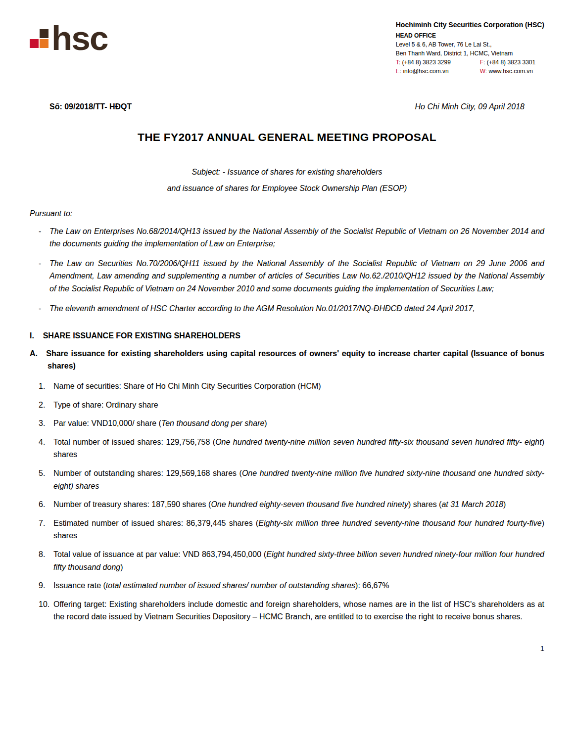hsc
Hochiminh City Securities Corporation (HSC)
HEAD OFFICE
Level 5 & 6, AB Tower, 76 Le Lai St.,
Ben Thanh Ward, District 1, HCMC, Vietnam
T: (+84 8) 3823 3299 F: (+84 8) 3823 3301
E: info@hsc.com.vn W: www.hsc.com.vn
Số: 09/2018/TT- HĐQT
Ho Chi Minh City, 09 April 2018
THE FY2017 ANNUAL GENERAL MEETING PROPOSAL
Subject: - Issuance of shares for existing shareholders
and issuance of shares for Employee Stock Ownership Plan (ESOP)
Pursuant to:
The Law on Enterprises No.68/2014/QH13 issued by the National Assembly of the Socialist Republic of Vietnam on 26 November 2014 and the documents guiding the implementation of Law on Enterprise;
The Law on Securities No.70/2006/QH11 issued by the National Assembly of the Socialist Republic of Vietnam on 29 June 2006 and Amendment, Law amending and supplementing a number of articles of Securities Law No.62./2010/QH12 issued by the National Assembly of the Socialist Republic of Vietnam on 24 November 2010 and some documents guiding the implementation of Securities Law;
The eleventh amendment of HSC Charter according to the AGM Resolution No.01/2017/NQ-ĐHĐCĐ dated 24 April 2017,
I. SHARE ISSUANCE FOR EXISTING SHAREHOLDERS
A. Share issuance for existing shareholders using capital resources of owners' equity to increase charter capital (Issuance of bonus shares)
Name of securities: Share of Ho Chi Minh City Securities Corporation (HCM)
Type of share: Ordinary share
Par value: VND10,000/ share (Ten thousand dong per share)
Total number of issued shares: 129,756,758 (One hundred twenty-nine million seven hundred fifty-six thousand seven hundred fifty- eight) shares
Number of outstanding shares: 129,569,168 shares (One hundred twenty-nine million five hundred sixty-nine thousand one hundred sixty-eight) shares
Number of treasury shares: 187,590 shares (One hundred eighty-seven thousand five hundred ninety) shares (at 31 March 2018)
Estimated number of issued shares: 86,379,445 shares (Eighty-six million three hundred seventy-nine thousand four hundred fourty-five) shares
Total value of issuance at par value: VND 863,794,450,000 (Eight hundred sixty-three billion seven hundred ninety-four million four hundred fifty thousand dong)
Issuance rate (total estimated number of issued shares/ number of outstanding shares): 66,67%
Offering target: Existing shareholders include domestic and foreign shareholders, whose names are in the list of HSC's shareholders as at the record date issued by Vietnam Securities Depository – HCMC Branch, are entitled to to exercise the right to receive bonus shares.
1